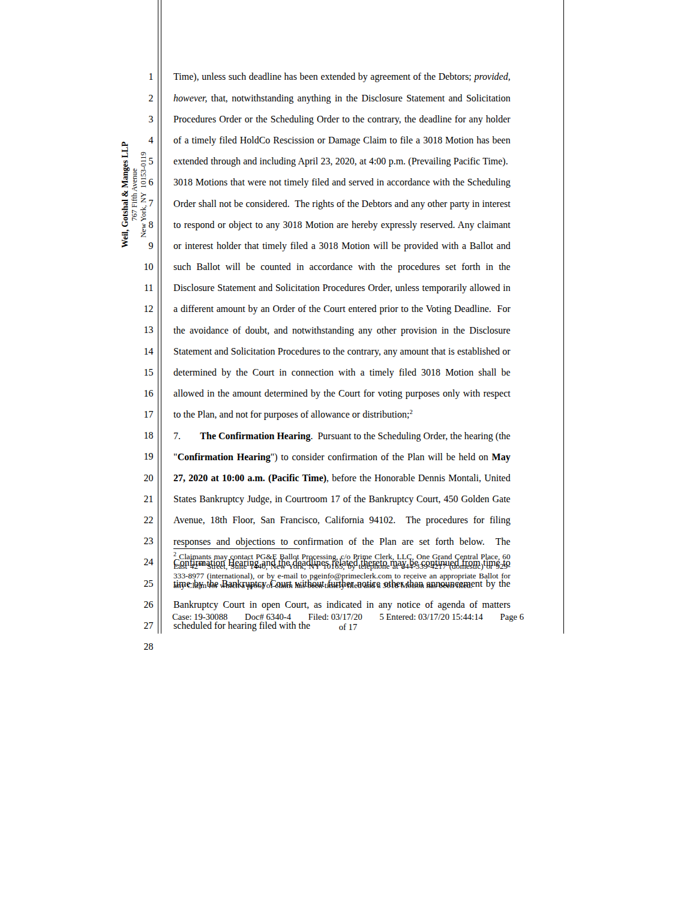1
2
3
4
5
6
7
8
9
10
11
12
13
14
15
16
17
18
19
20
21
22
23
24
25
26
27
28
Weil, Gotshal & Manges LLP
767 Fifth Avenue
New York, NY 10153-0119
Time), unless such deadline has been extended by agreement of the Debtors; provided, however, that, notwithstanding anything in the Disclosure Statement and Solicitation Procedures Order or the Scheduling Order to the contrary, the deadline for any holder of a timely filed HoldCo Rescission or Damage Claim to file a 3018 Motion has been extended through and including April 23, 2020, at 4:00 p.m. (Prevailing Pacific Time). 3018 Motions that were not timely filed and served in accordance with the Scheduling Order shall not be considered. The rights of the Debtors and any other party in interest to respond or object to any 3018 Motion are hereby expressly reserved. Any claimant or interest holder that timely filed a 3018 Motion will be provided with a Ballot and such Ballot will be counted in accordance with the procedures set forth in the Disclosure Statement and Solicitation Procedures Order, unless temporarily allowed in a different amount by an Order of the Court entered prior to the Voting Deadline. For the avoidance of doubt, and notwithstanding any other provision in the Disclosure Statement and Solicitation Procedures to the contrary, any amount that is established or determined by the Court in connection with a timely filed 3018 Motion shall be allowed in the amount determined by the Court for voting purposes only with respect to the Plan, and not for purposes of allowance or distribution;2
7. The Confirmation Hearing. Pursuant to the Scheduling Order, the hearing (the "Confirmation Hearing") to consider confirmation of the Plan will be held on May 27, 2020 at 10:00 a.m. (Pacific Time), before the Honorable Dennis Montali, United States Bankruptcy Judge, in Courtroom 17 of the Bankruptcy Court, 450 Golden Gate Avenue, 18th Floor, San Francisco, California 94102. The procedures for filing responses and objections to confirmation of the Plan are set forth below. The Confirmation Hearing and the deadlines related thereto may be continued from time to time by the Bankruptcy Court without further notice other than announcement by the Bankruptcy Court in open Court, as indicated in any notice of agenda of matters scheduled for hearing filed with the
2 Claimants may contact PG&E Ballot Processing, c/o Prime Clerk, LLC, One Grand Central Place, 60 East 42nd Street, Suite 1440, New York, NY 10165, by telephone at 844-339-4217 (domestic) or 929-333-8977 (international), or by e-mail to pgeinfo@primeclerk.com to receive an appropriate Ballot for any Claim for which a proof of claim has been timely filed and a 3018 Motion has been filed.
Case: 19-30088 Doc# 6340-4 Filed: 03/17/205 Entered: 03/17/20 15:44:14 Page 6
of 17